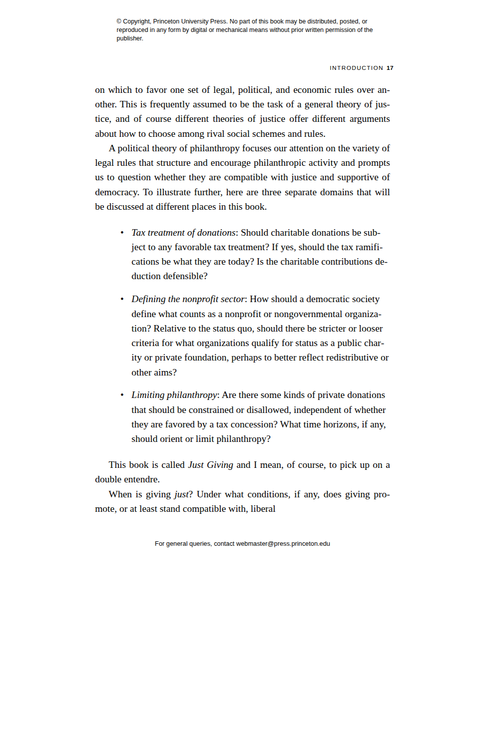© Copyright, Princeton University Press. No part of this book may be distributed, posted, or reproduced in any form by digital or mechanical means without prior written permission of the publisher.
INTRODUCTION17
on which to favor one set of legal, political, and economic rules over another. This is frequently assumed to be the task of a general theory of justice, and of course different theories of justice offer different arguments about how to choose among rival social schemes and rules.
A political theory of philanthropy focuses our attention on the variety of legal rules that structure and encourage philanthropic activity and prompts us to question whether they are compatible with justice and supportive of democracy. To illustrate further, here are three separate domains that will be discussed at different places in this book.
Tax treatment of donations: Should charitable donations be subject to any favorable tax treatment? If yes, should the tax ramifications be what they are today? Is the charitable contributions deduction defensible?
Defining the nonprofit sector: How should a democratic society define what counts as a nonprofit or nongovernmental organization? Relative to the status quo, should there be stricter or looser criteria for what organizations qualify for status as a public charity or private foundation, perhaps to better reflect redistributive or other aims?
Limiting philanthropy: Are there some kinds of private donations that should be constrained or disallowed, independent of whether they are favored by a tax concession? What time horizons, if any, should orient or limit philanthropy?
This book is called Just Giving and I mean, of course, to pick up on a double entendre.
When is giving just? Under what conditions, if any, does giving promote, or at least stand compatible with, liberal
For general queries, contact webmaster@press.princeton.edu